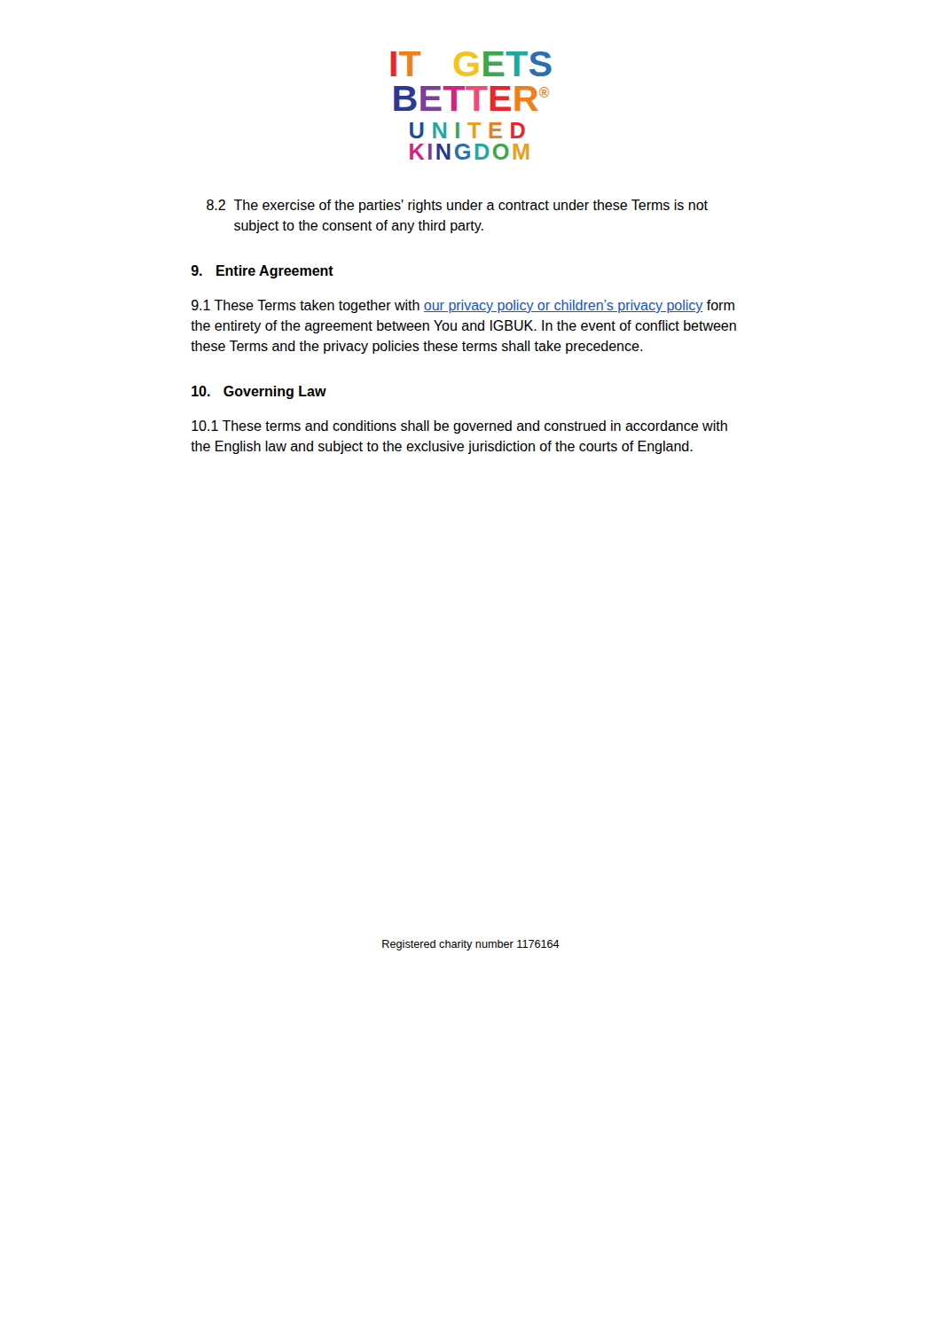IT GETS
BETTER®
UNITED
KINGDOM
8.2 The exercise of the parties' rights under a contract under these Terms is not subject to the consent of any third party.
9. Entire Agreement
9.1 These Terms taken together with our privacy policy or children’s privacy policy form the entirety of the agreement between You and IGBUK. In the event of conflict between these Terms and the privacy policies these terms shall take precedence.
10. Governing Law
10.1 These terms and conditions shall be governed and construed in accordance with the English law and subject to the exclusive jurisdiction of the courts of England.
Registered charity number 1176164